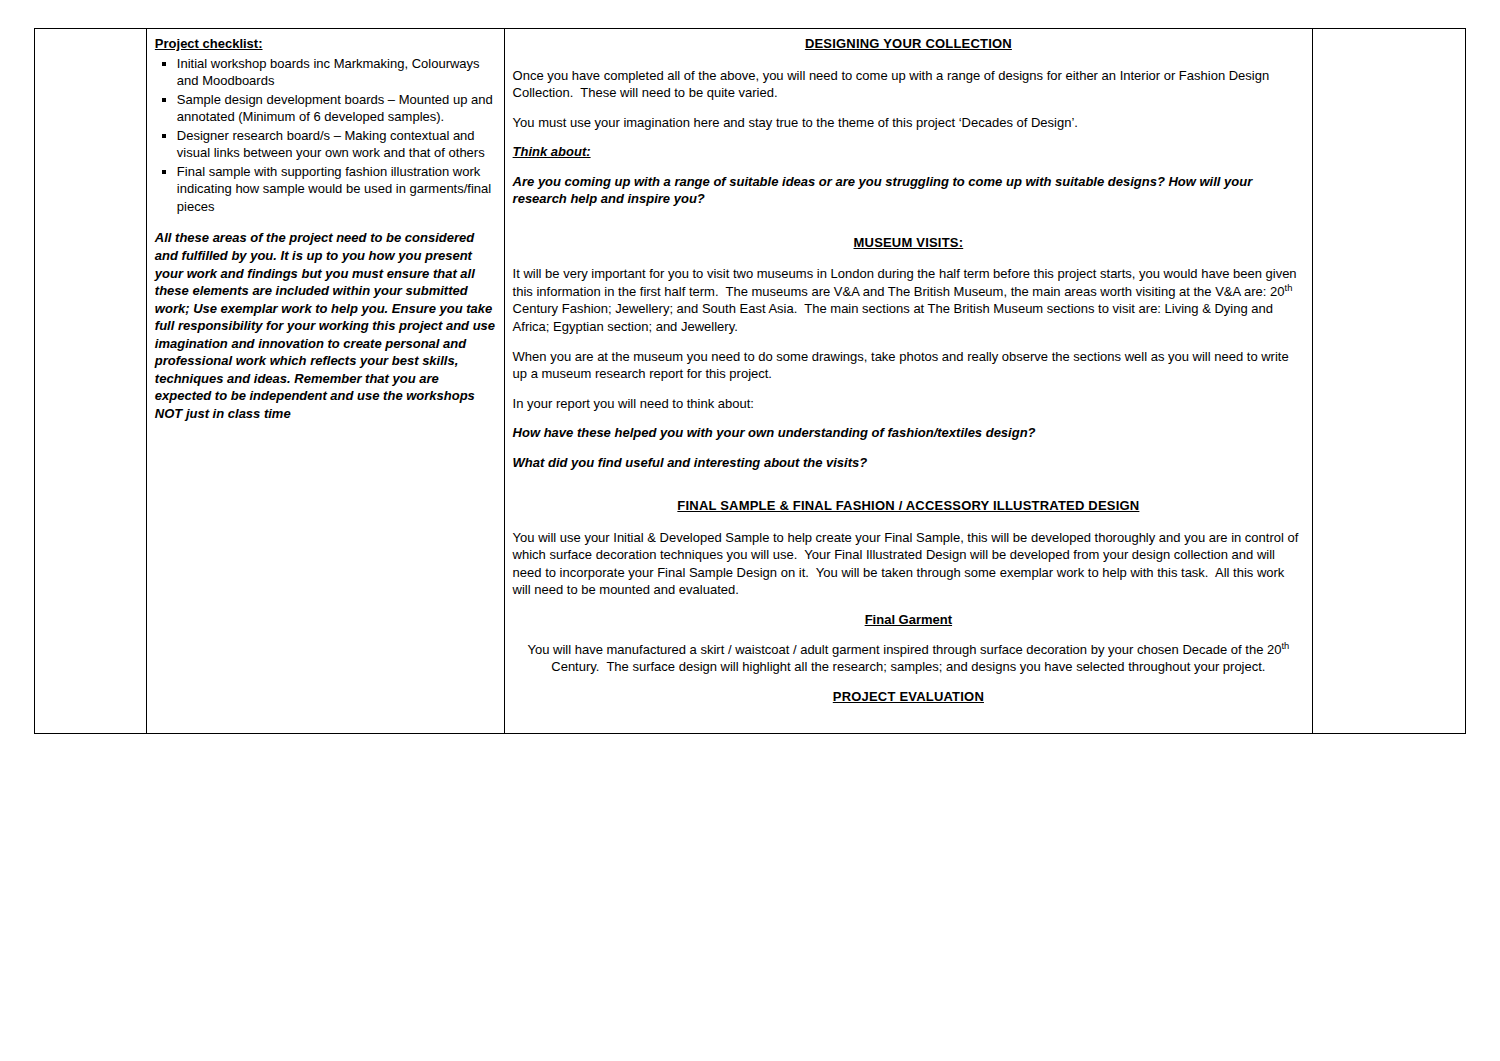| | Project checklist: Initial workshop boards inc Markmaking, Colourways and Moodboards Sample design development boards – Mounted up and annotated (Minimum of 6 developed samples). Designer research board/s – Making contextual and visual links between your own work and that of others Final sample with supporting fashion illustration work indicating how sample would be used in garments/final pieces All these areas of the project need to be considered and fulfilled by you. It is up to you how you present your work and findings but you must ensure that all these elements are included within your submitted work; Use exemplar work to help you. Ensure you take full responsibility for your working this project and use imagination and innovation to create personal and professional work which reflects your best skills, techniques and ideas. Remember that you are expected to be independent and use the workshops NOT just in class time | DESIGNING YOUR COLLECTION Once you have completed all of the above, you will need to come up with a range of designs for either an Interior or Fashion Design Collection. These will need to be quite varied. You must use your imagination here and stay true to the theme of this project ‘Decades of Design’. Think about: Are you coming up with a range of suitable ideas or are you struggling to come up with suitable designs? How will your research help and inspire you? MUSEUM VISITS: It will be very important for you to visit two museums in London during the half term before this project starts, you would have been given this information in the first half term. The museums are V&A and The British Museum, the main areas worth visiting at the V&A are: 20 th Century Fashion; Jewellery; and South East Asia. The main sections at The British Museum sections to visit are: Living & Dying and Africa; Egyptian section; and Jewellery. When you are at the museum you need to do some drawings, take photos and really observe the sections well as you will need to write up a museum research report for this project. In your report you will need to think about: How have these helped you with your own understanding of fashion/textiles design? What did you find useful and interesting about the visits? FINAL SAMPLE & FINAL FASHION / ACCESSORY ILLUSTRATED DESIGN You will use your Initial & Developed Sample to help create your Final Sample, this will be developed thoroughly and you are in control of which surface decoration techniques you will use. Your Final Illustrated Design will be developed from your design collection and will need to incorporate your Final Sample Design on it. You will be taken through some exemplar work to help with this task. All this work will need to be mounted and evaluated. Final Garment You will have manufactured a skirt / waistcoat / adult garment inspired through surface decoration by your chosen Decade of the 20 th Century. The surface design will highlight all the research; samples; and designs you have selected throughout your project. PROJECT EVALUATION | |